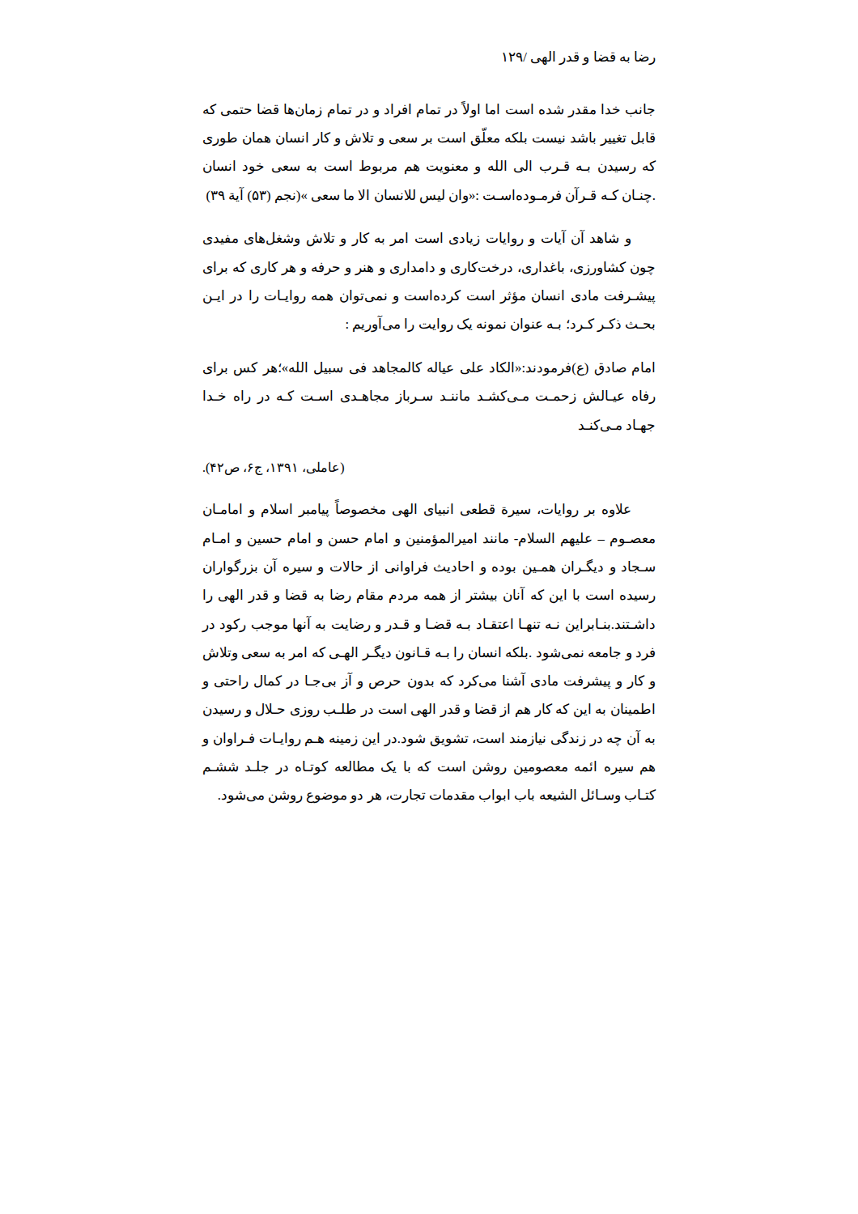رضا به قضا و قدر الهی /۱۲۹
جانب خدا مقدر شده است اما اولاً در تمام افراد و در تمام زمان‌ها قضا حتمی که قابل تغییر باشد نیست بلکه معلّق است بر سعی و تلاش و کار انسان همان طوری که رسیدن بـه قـرب الی الله و معنویت هم مربوط است به سعی خود انسان .چنـان کـه قـرآن فرمـوده‌اسـت :«وان لیس للانسان الا ما سعی »(نجم (۵۳) آیة ۳۹)
و شاهد آن آیات و روایات زیادی است امر به کار و تلاش وشغل‌های مفیدی چون کشاورزی، باغداری، درخت‌کاری و دامداری و هنر و حرفه و هر کاری که برای پیشـرفت مادی انسان مؤثر است کرده‌است و نمی‌توان همه روایـات را در ایـن بحـث ذکـر کـرد؛ بـه عنوان نمونه یک روایت را می‌آوریم :
امام صادق (ع)فرمودند:«الکاد علی عیاله کالمجاهد فی سبیل الله»؛هر کس برای رفاه عیـالش زحمـت مـی‌کشـد ماننـد سـرباز مجاهـدی اسـت کـه در راه خـدا جهـاد مـی‌کنـد
(عاملی، ۱۳۹۱، ج۶، ص۴۲).
علاوه بر روایات، سیرة قطعی انبیای الهی مخصوصاً پیامبر اسلام و امامـان معصـوم – علیهم السلام- مانند امیرالمؤمنین و امام حسن و امام حسین و امـام سـجاد و دیگـران همـین بوده و احادیث فراوانی از حالات و سیره آن بزرگواران رسیده است با این که آنان بیشتر از همه مردم مقام رضا به قضا و قدر الهی را داشـتند.بنـابراین نـه تنهـا اعتقـاد بـه قضـا و قـدر و رضایت به آنها موجب رکود در فرد و جامعه نمی‌شود .بلکه انسان را بـه قـانون دیگـر الهـی که امر به سعی وتلاش و کار و پیشرفت مادی آشنا می‌کرد که بدون حرص و آز بی‌جـا در کمال راحتی و اطمینان به این که کار هم از قضا و قدر الهی است در طلـب روزی حـلال و رسیدن به آن چه در زندگی نیازمند است، تشویق شود.در این زمینه هـم روایـات فـراوان و هم سیره ائمه معصومین روشن است که با یک مطالعه کوتـاه در جلـد ششـم کتـاب وسـائل الشیعه باب ابواب مقدمات تجارت، هر دو موضوع روشن می‌شود.